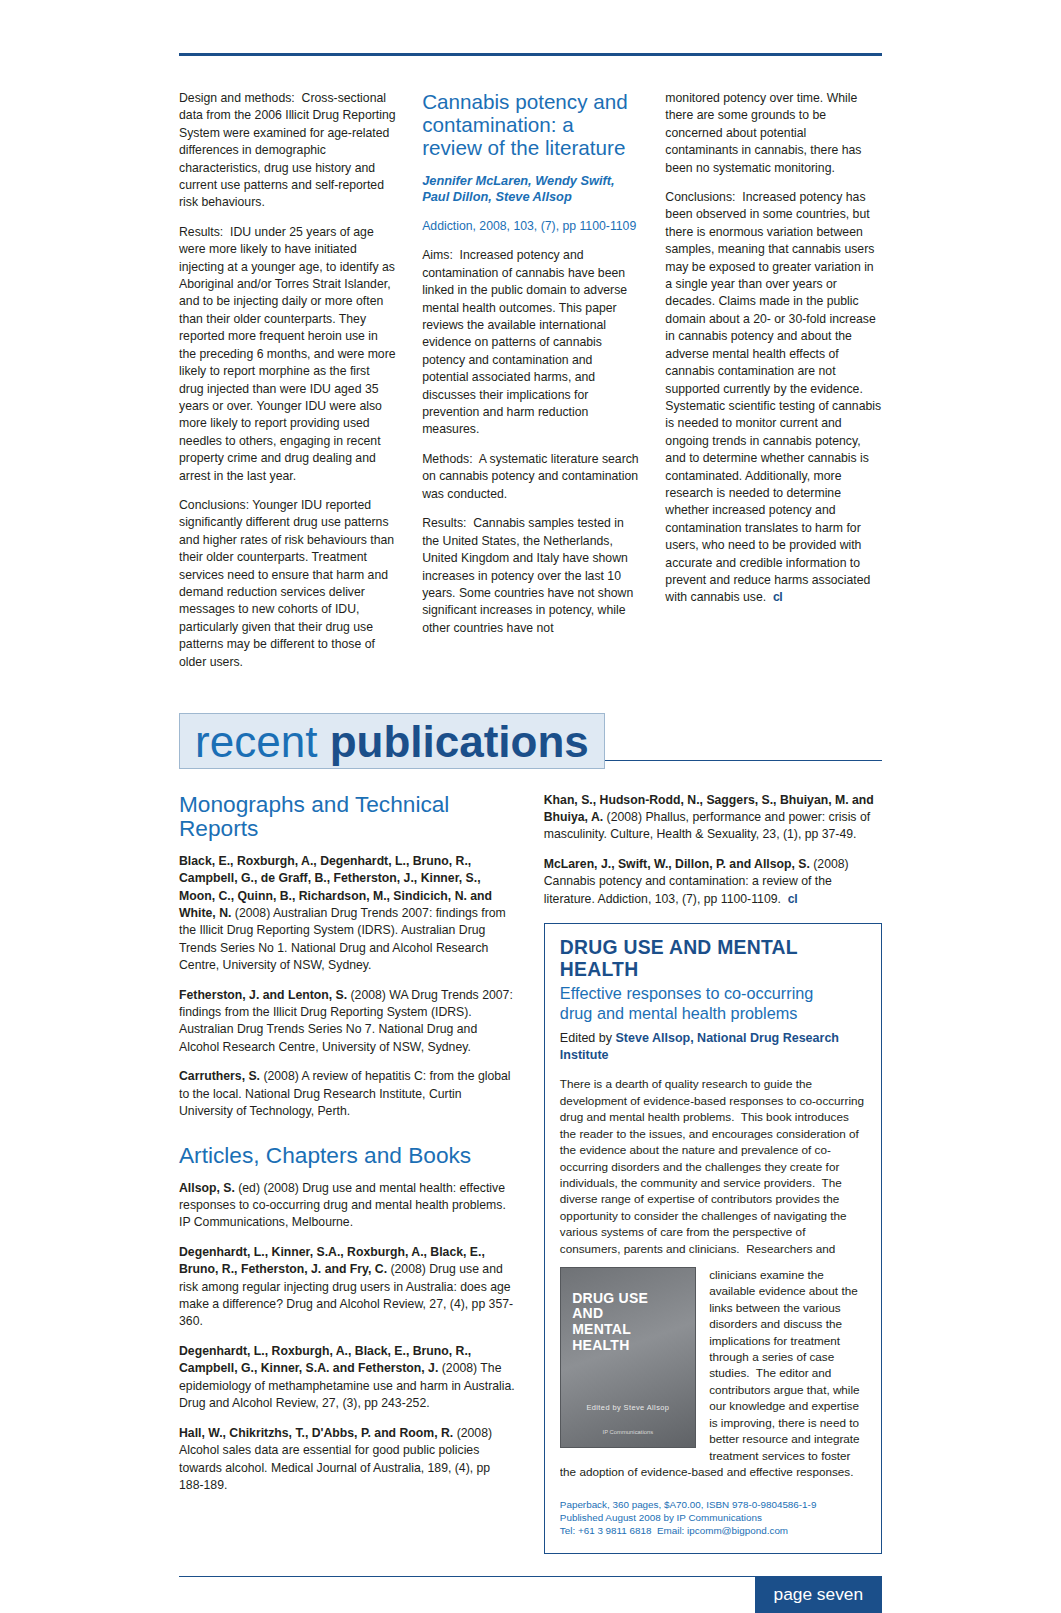Design and methods: Cross-sectional data from the 2006 Illicit Drug Reporting System were examined for age-related differences in demographic characteristics, drug use history and current use patterns and self-reported risk behaviours.
Results: IDU under 25 years of age were more likely to have initiated injecting at a younger age, to identify as Aboriginal and/or Torres Strait Islander, and to be injecting daily or more often than their older counterparts. They reported more frequent heroin use in the preceding 6 months, and were more likely to report morphine as the first drug injected than were IDU aged 35 years or over. Younger IDU were also more likely to report providing used needles to others, engaging in recent property crime and drug dealing and arrest in the last year.
Conclusions: Younger IDU reported significantly different drug use patterns and higher rates of risk behaviours than their older counterparts. Treatment services need to ensure that harm and demand reduction services deliver messages to new cohorts of IDU, particularly given that their drug use patterns may be different to those of older users.
Cannabis potency and contamination: a review of the literature
Jennifer McLaren, Wendy Swift, Paul Dillon, Steve Allsop
Addiction, 2008, 103, (7), pp 1100-1109
Aims: Increased potency and contamination of cannabis have been linked in the public domain to adverse mental health outcomes. This paper reviews the available international evidence on patterns of cannabis potency and contamination and potential associated harms, and discusses their implications for prevention and harm reduction measures.
Methods: A systematic literature search on cannabis potency and contamination was conducted.
Results: Cannabis samples tested in the United States, the Netherlands, United Kingdom and Italy have shown increases in potency over the last 10 years. Some countries have not shown significant increases in potency, while other countries have not
monitored potency over time. While there are some grounds to be concerned about potential contaminants in cannabis, there has been no systematic monitoring.
Conclusions: Increased potency has been observed in some countries, but there is enormous variation between samples, meaning that cannabis users may be exposed to greater variation in a single year than over years or decades. Claims made in the public domain about a 20- or 30-fold increase in cannabis potency and about the adverse mental health effects of cannabis contamination are not supported currently by the evidence. Systematic scientific testing of cannabis is needed to monitor current and ongoing trends in cannabis potency, and to determine whether cannabis is contaminated. Additionally, more research is needed to determine whether increased potency and contamination translates to harm for users, who need to be provided with accurate and credible information to prevent and reduce harms associated with cannabis use. cl
recent publications
Monographs and Technical Reports
Black, E., Roxburgh, A., Degenhardt, L., Bruno, R., Campbell, G., de Graff, B., Fetherston, J., Kinner, S., Moon, C., Quinn, B., Richardson, M., Sindicich, N. and White, N. (2008) Australian Drug Trends 2007: findings from the Illicit Drug Reporting System (IDRS). Australian Drug Trends Series No 1. National Drug and Alcohol Research Centre, University of NSW, Sydney.
Fetherston, J. and Lenton, S. (2008) WA Drug Trends 2007: findings from the Illicit Drug Reporting System (IDRS). Australian Drug Trends Series No 7. National Drug and Alcohol Research Centre, University of NSW, Sydney.
Carruthers, S. (2008) A review of hepatitis C: from the global to the local. National Drug Research Institute, Curtin University of Technology, Perth.
Articles, Chapters and Books
Allsop, S. (ed) (2008) Drug use and mental health: effective responses to co-occurring drug and mental health problems. IP Communications, Melbourne.
Degenhardt, L., Kinner, S.A., Roxburgh, A., Black, E., Bruno, R., Fetherston, J. and Fry, C. (2008) Drug use and risk among regular injecting drug users in Australia: does age make a difference? Drug and Alcohol Review, 27, (4), pp 357-360.
Degenhardt, L., Roxburgh, A., Black, E., Bruno, R., Campbell, G., Kinner, S.A. and Fetherston, J. (2008) The epidemiology of methamphetamine use and harm in Australia. Drug and Alcohol Review, 27, (3), pp 243-252.
Hall, W., Chikritzhs, T., D'Abbs, P. and Room, R. (2008) Alcohol sales data are essential for good public policies towards alcohol. Medical Journal of Australia, 189, (4), pp 188-189.
Khan, S., Hudson-Rodd, N., Saggers, S., Bhuiyan, M. and Bhuiya, A. (2008) Phallus, performance and power: crisis of masculinity. Culture, Health & Sexuality, 23, (1), pp 37-49.
McLaren, J., Swift, W., Dillon, P. and Allsop, S. (2008) Cannabis potency and contamination: a review of the literature. Addiction, 103, (7), pp 1100-1109. cl
DRUG USE AND MENTAL HEALTH
Effective responses to co-occurring
drug and mental health problems
Edited by Steve Allsop, National Drug Research Institute
There is a dearth of quality research to guide the development of evidence-based responses to co-occurring drug and mental health problems. This book introduces the reader to the issues, and encourages consideration of the evidence about the nature and prevalence of co-occurring disorders and the challenges they create for individuals, the community and service providers. The diverse range of expertise of contributors provides the opportunity to consider the challenges of navigating the various systems of care from the perspective of consumers, parents and clinicians. Researchers and
DRUG USE
AND
MENTAL HEALTH
Edited by Steve Allsop
IP Communications
clinicians examine the available evidence about the links between the various disorders and discuss the implications for treatment through a series of case studies. The editor and contributors argue that, while our knowledge and expertise is improving, there is need to better resource and integrate treatment services to foster the adoption of evidence-based and effective responses.
Paperback, 360 pages, $A70.00, ISBN 978-0-9804586-1-9
Published August 2008 by IP Communications
Tel: +61 3 9811 6818 Email: ipcomm@bigpond.com
page seven